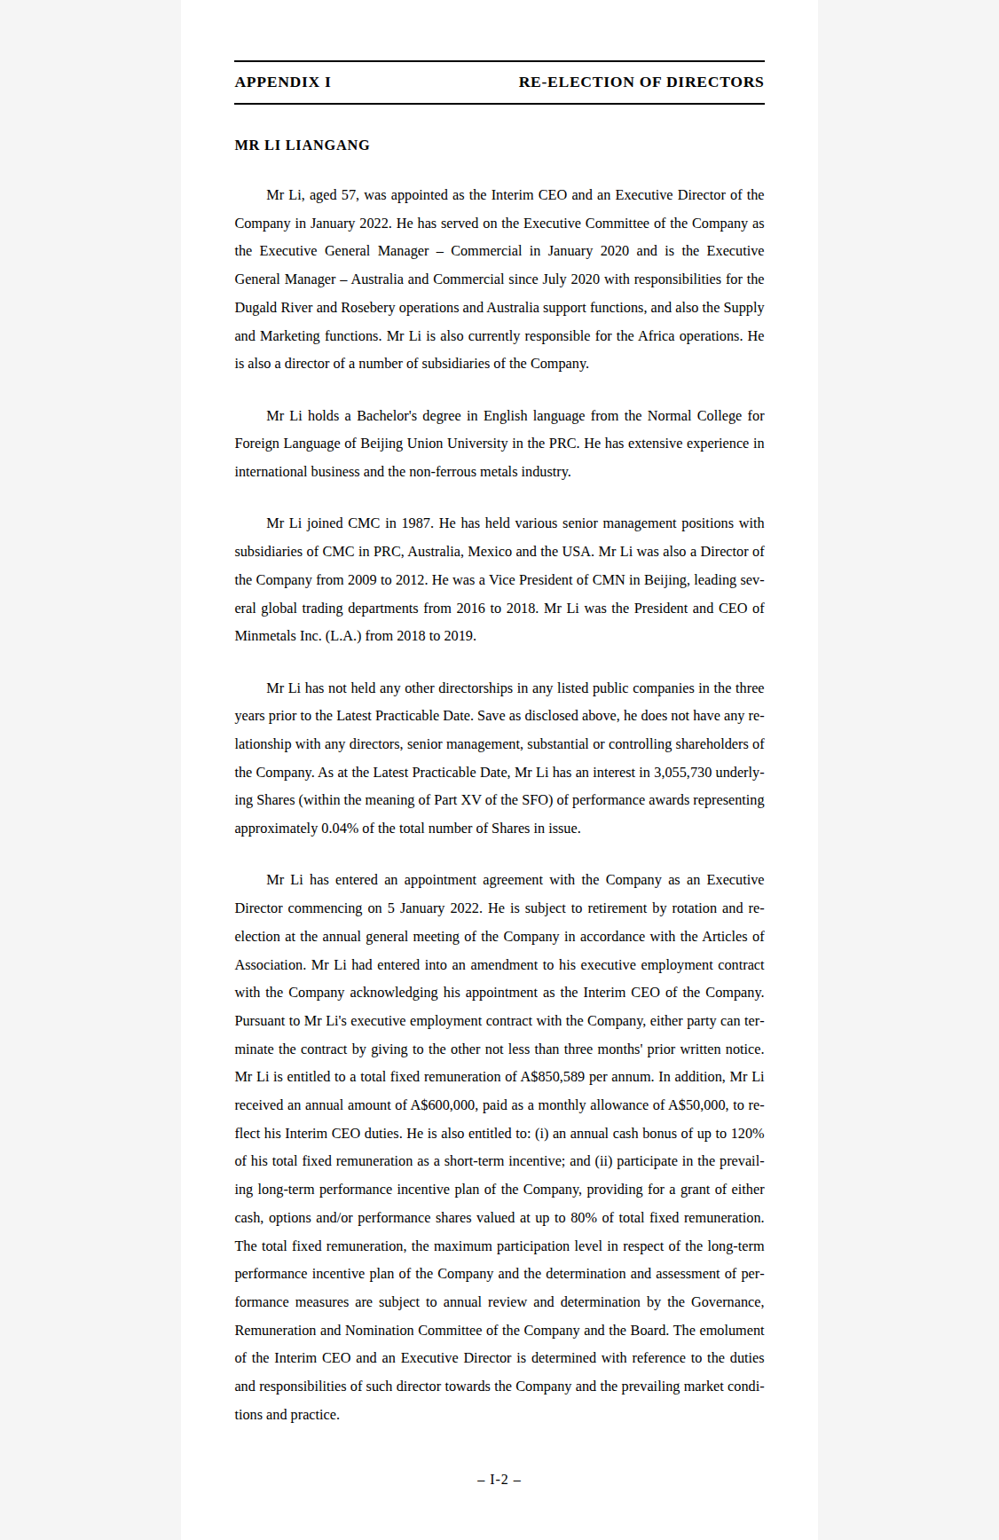APPENDIX I RE-ELECTION OF DIRECTORS
MR LI LIANGANG
Mr Li, aged 57, was appointed as the Interim CEO and an Executive Director of the Company in January 2022. He has served on the Executive Committee of the Company as the Executive General Manager – Commercial in January 2020 and is the Executive General Manager – Australia and Commercial since July 2020 with responsibilities for the Dugald River and Rosebery operations and Australia support functions, and also the Supply and Marketing functions. Mr Li is also currently responsible for the Africa operations. He is also a director of a number of subsidiaries of the Company.
Mr Li holds a Bachelor's degree in English language from the Normal College for Foreign Language of Beijing Union University in the PRC. He has extensive experience in international business and the non-ferrous metals industry.
Mr Li joined CMC in 1987. He has held various senior management positions with subsidiaries of CMC in PRC, Australia, Mexico and the USA. Mr Li was also a Director of the Company from 2009 to 2012. He was a Vice President of CMN in Beijing, leading several global trading departments from 2016 to 2018. Mr Li was the President and CEO of Minmetals Inc. (L.A.) from 2018 to 2019.
Mr Li has not held any other directorships in any listed public companies in the three years prior to the Latest Practicable Date. Save as disclosed above, he does not have any relationship with any directors, senior management, substantial or controlling shareholders of the Company. As at the Latest Practicable Date, Mr Li has an interest in 3,055,730 underlying Shares (within the meaning of Part XV of the SFO) of performance awards representing approximately 0.04% of the total number of Shares in issue.
Mr Li has entered an appointment agreement with the Company as an Executive Director commencing on 5 January 2022. He is subject to retirement by rotation and re-election at the annual general meeting of the Company in accordance with the Articles of Association. Mr Li had entered into an amendment to his executive employment contract with the Company acknowledging his appointment as the Interim CEO of the Company. Pursuant to Mr Li's executive employment contract with the Company, either party can terminate the contract by giving to the other not less than three months' prior written notice. Mr Li is entitled to a total fixed remuneration of A$850,589 per annum. In addition, Mr Li received an annual amount of A$600,000, paid as a monthly allowance of A$50,000, to reflect his Interim CEO duties. He is also entitled to: (i) an annual cash bonus of up to 120% of his total fixed remuneration as a short-term incentive; and (ii) participate in the prevailing long-term performance incentive plan of the Company, providing for a grant of either cash, options and/or performance shares valued at up to 80% of total fixed remuneration. The total fixed remuneration, the maximum participation level in respect of the long-term performance incentive plan of the Company and the determination and assessment of performance measures are subject to annual review and determination by the Governance, Remuneration and Nomination Committee of the Company and the Board. The emolument of the Interim CEO and an Executive Director is determined with reference to the duties and responsibilities of such director towards the Company and the prevailing market conditions and practice.
– I-2 –